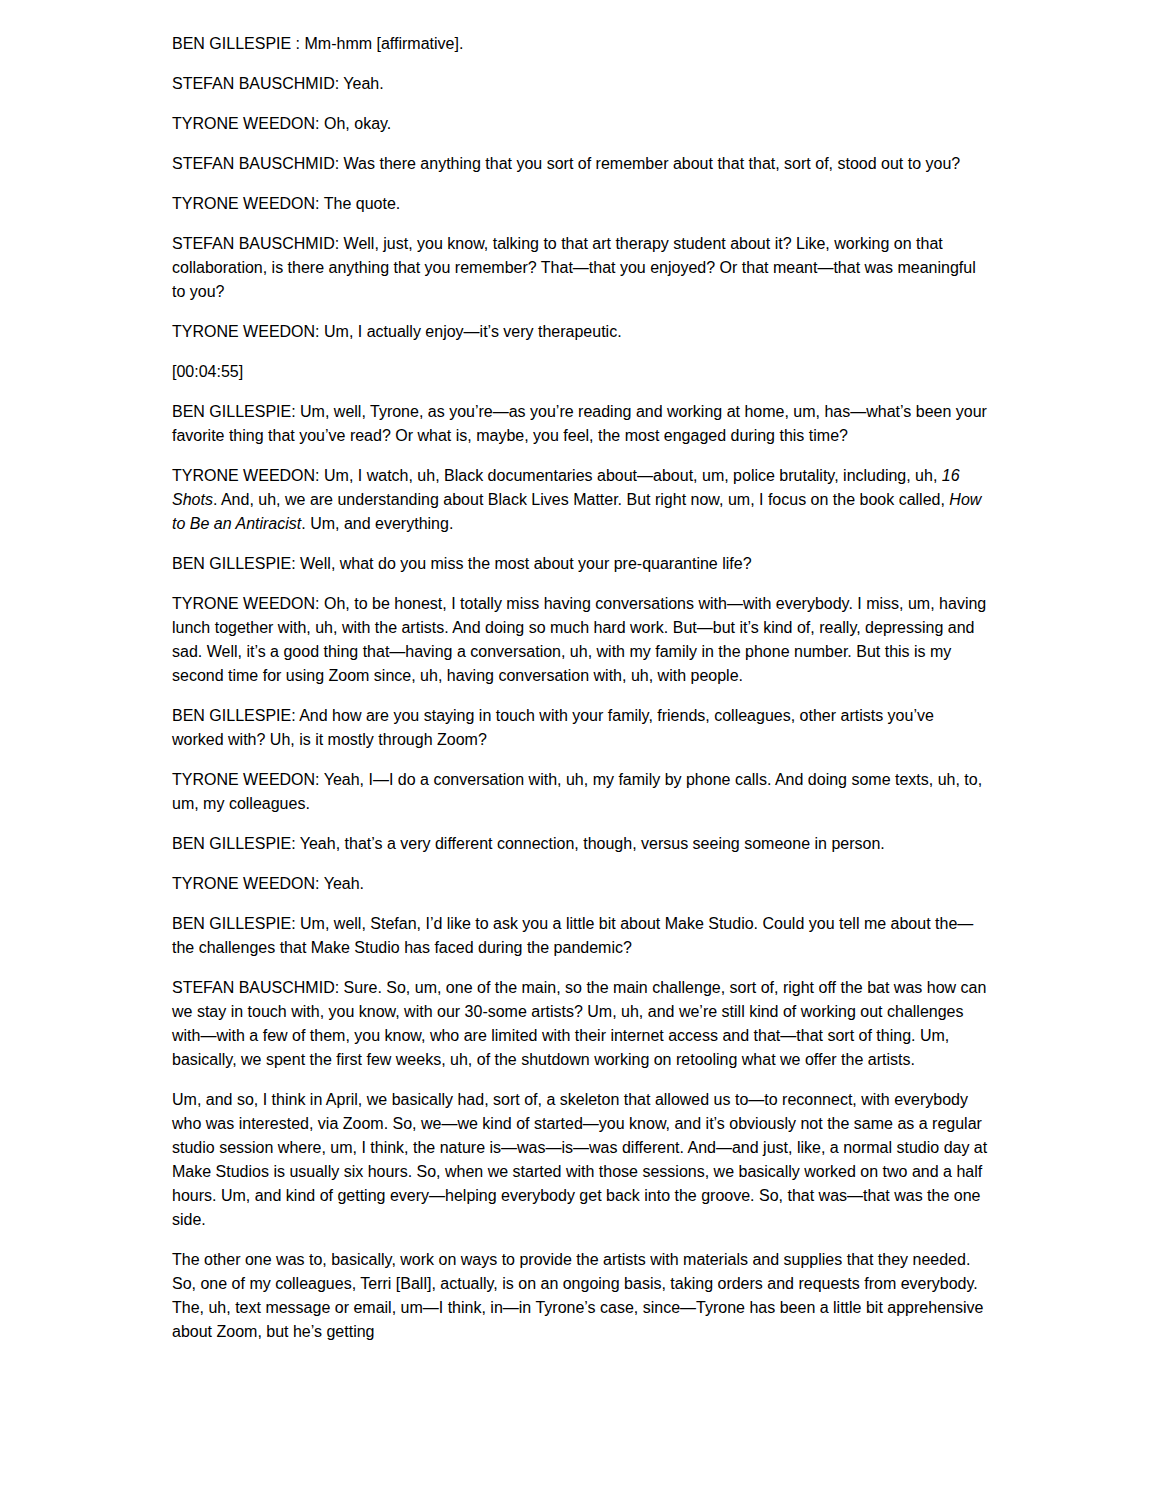BEN GILLESPIE : Mm-hmm [affirmative].
STEFAN BAUSCHMID: Yeah.
TYRONE WEEDON: Oh, okay.
STEFAN BAUSCHMID: Was there anything that you sort of remember about that that, sort of, stood out to you?
TYRONE WEEDON: The quote.
STEFAN BAUSCHMID: Well, just, you know, talking to that art therapy student about it? Like, working on that collaboration, is there anything that you remember? That—that you enjoyed? Or that meant—that was meaningful to you?
TYRONE WEEDON: Um, I actually enjoy—it’s very therapeutic.
[00:04:55]
BEN GILLESPIE: Um, well, Tyrone, as you’re—as you’re reading and working at home, um, has—what’s been your favorite thing that you’ve read? Or what is, maybe, you feel, the most engaged during this time?
TYRONE WEEDON: Um, I watch, uh, Black documentaries about—about, um, police brutality, including, uh, 16 Shots. And, uh, we are understanding about Black Lives Matter. But right now, um, I focus on the book called, How to Be an Antiracist. Um, and everything.
BEN GILLESPIE: Well, what do you miss the most about your pre-quarantine life?
TYRONE WEEDON: Oh, to be honest, I totally miss having conversations with—with everybody. I miss, um, having lunch together with, uh, with the artists. And doing so much hard work. But—but it’s kind of, really, depressing and sad. Well, it’s a good thing that—having a conversation, uh, with my family in the phone number. But this is my second time for using Zoom since, uh, having conversation with, uh, with people.
BEN GILLESPIE: And how are you staying in touch with your family, friends, colleagues, other artists you’ve worked with? Uh, is it mostly through Zoom?
TYRONE WEEDON: Yeah, I—I do a conversation with, uh, my family by phone calls. And doing some texts, uh, to, um, my colleagues.
BEN GILLESPIE: Yeah, that’s a very different connection, though, versus seeing someone in person.
TYRONE WEEDON: Yeah.
BEN GILLESPIE: Um, well, Stefan, I’d like to ask you a little bit about Make Studio. Could you tell me about the—the challenges that Make Studio has faced during the pandemic?
STEFAN BAUSCHMID: Sure. So, um, one of the main, so the main challenge, sort of, right off the bat was how can we stay in touch with, you know, with our 30-some artists? Um, uh, and we’re still kind of working out challenges with—with a few of them, you know, who are limited with their internet access and that—that sort of thing. Um, basically, we spent the first few weeks, uh, of the shutdown working on retooling what we offer the artists.
Um, and so, I think in April, we basically had, sort of, a skeleton that allowed us to—to reconnect, with everybody who was interested, via Zoom. So, we—we kind of started—you know, and it’s obviously not the same as a regular studio session where, um, I think, the nature is—was—is—was different. And—and just, like, a normal studio day at Make Studios is usually six hours. So, when we started with those sessions, we basically worked on two and a half hours. Um, and kind of getting every—helping everybody get back into the groove. So, that was—that was the one side.
The other one was to, basically, work on ways to provide the artists with materials and supplies that they needed. So, one of my colleagues, Terri [Ball], actually, is on an ongoing basis, taking orders and requests from everybody. The, uh, text message or email, um—I think, in—in Tyrone’s case, since—Tyrone has been a little bit apprehensive about Zoom, but he’s getting